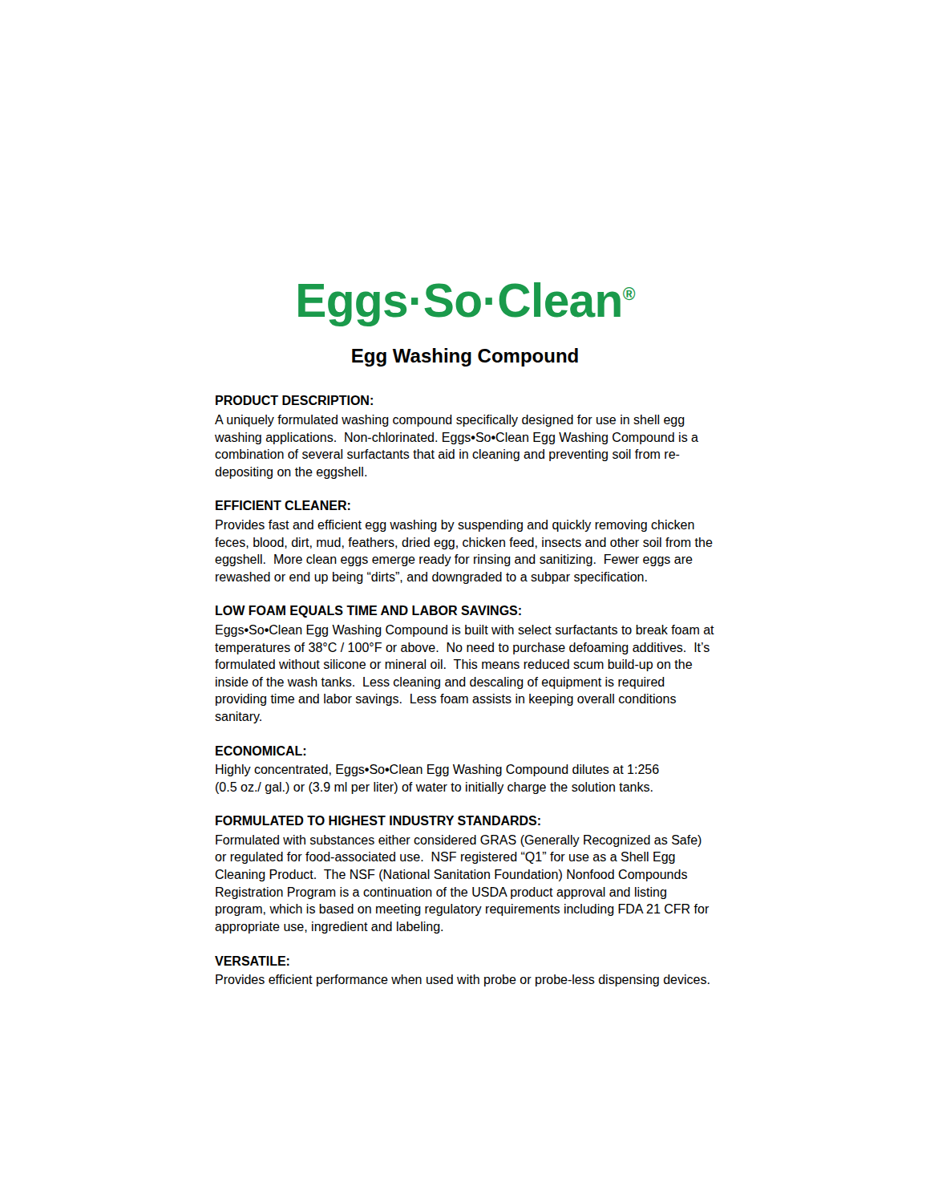Eggs·So·Clean®
Egg Washing Compound
Product Description:
A uniquely formulated washing compound specifically designed for use in shell egg washing applications. Non-chlorinated. Eggs•So•Clean Egg Washing Compound is a combination of several surfactants that aid in cleaning and preventing soil from re-depositing on the eggshell.
Efficient Cleaner:
Provides fast and efficient egg washing by suspending and quickly removing chicken feces, blood, dirt, mud, feathers, dried egg, chicken feed, insects and other soil from the eggshell. More clean eggs emerge ready for rinsing and sanitizing. Fewer eggs are rewashed or end up being “dirts”, and downgraded to a subpar specification.
Low Foam Equals Time and Labor Savings:
Eggs•So•Clean Egg Washing Compound is built with select surfactants to break foam at temperatures of 38°C / 100°F or above. No need to purchase defoaming additives. It’s formulated without silicone or mineral oil. This means reduced scum build-up on the inside of the wash tanks. Less cleaning and descaling of equipment is required providing time and labor savings. Less foam assists in keeping overall conditions sanitary.
Economical:
Highly concentrated, Eggs•So•Clean Egg Washing Compound dilutes at 1:256
(0.5 oz./ gal.) or (3.9 ml per liter) of water to initially charge the solution tanks.
Formulated to Highest Industry Standards:
Formulated with substances either considered GRAS (Generally Recognized as Safe) or regulated for food-associated use. NSF registered “Q1” for use as a Shell Egg Cleaning Product. The NSF (National Sanitation Foundation) Nonfood Compounds Registration Program is a continuation of the USDA product approval and listing program, which is based on meeting regulatory requirements including FDA 21 CFR for appropriate use, ingredient and labeling.
Versatile:
Provides efficient performance when used with probe or probe-less dispensing devices.